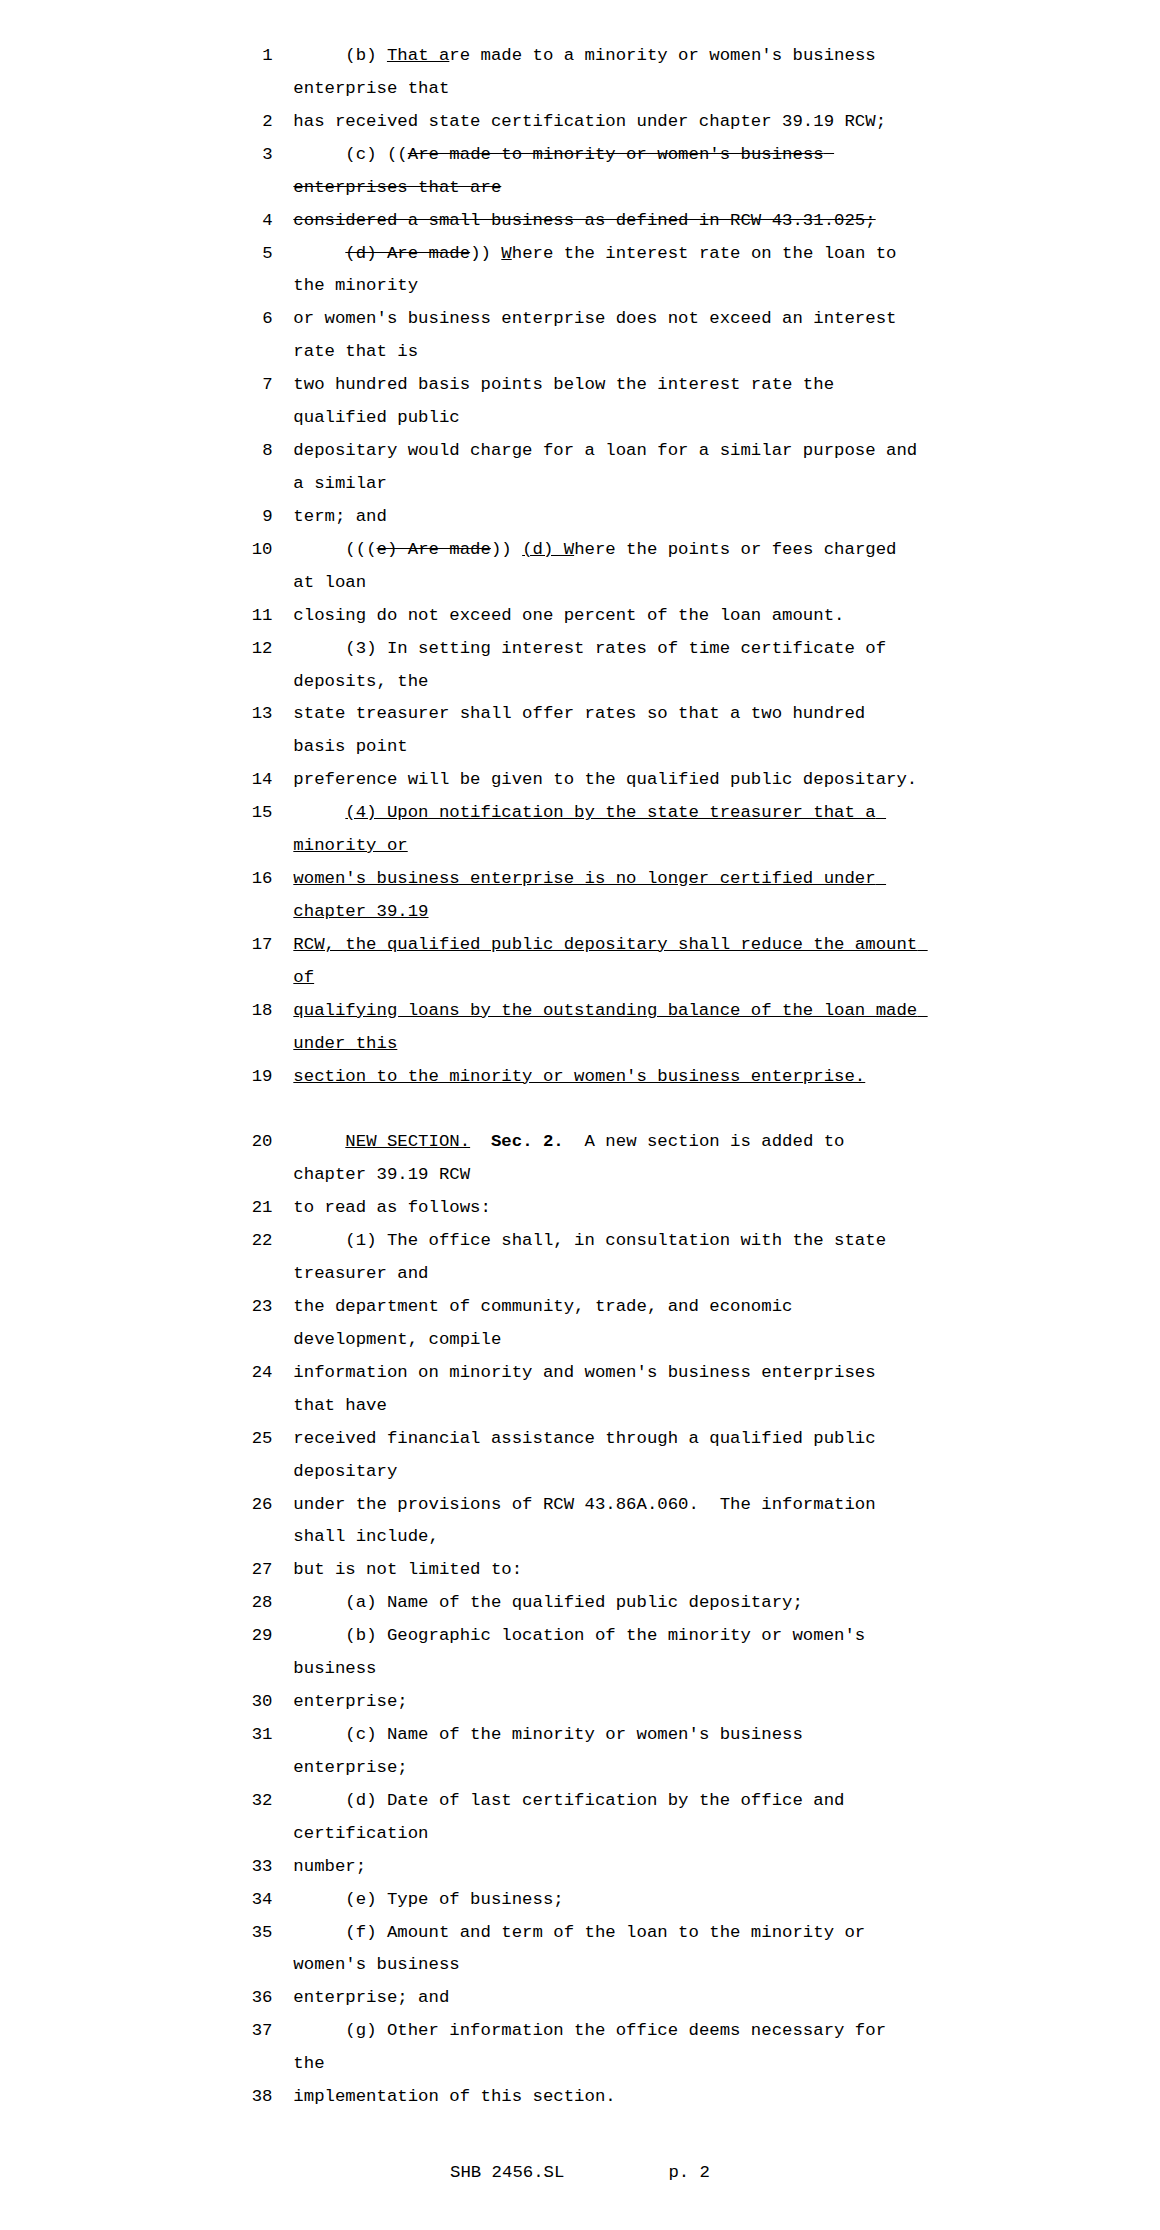1 (b) That are made to a minority or women's business enterprise that
2 has received state certification under chapter 39.19 RCW;
3 (c) ((Are made to minority or women's business enterprises that are
4 considered a small business as defined in RCW 43.31.025;
5 (d) Are made)) Where the interest rate on the loan to the minority
6 or women's business enterprise does not exceed an interest rate that is
7 two hundred basis points below the interest rate the qualified public
8 depositary would charge for a loan for a similar purpose and a similar
9 term; and
10 (((e) Are made)) (d) Where the points or fees charged at loan
11 closing do not exceed one percent of the loan amount.
12 (3) In setting interest rates of time certificate of deposits, the
13 state treasurer shall offer rates so that a two hundred basis point
14 preference will be given to the qualified public depositary.
15 (4) Upon notification by the state treasurer that a minority or
16 women's business enterprise is no longer certified under chapter 39.19
17 RCW, the qualified public depositary shall reduce the amount of
18 qualifying loans by the outstanding balance of the loan made under this
19 section to the minority or women's business enterprise.
20 NEW SECTION. Sec. 2. A new section is added to chapter 39.19 RCW
21 to read as follows:
22 (1) The office shall, in consultation with the state treasurer and
23 the department of community, trade, and economic development, compile
24 information on minority and women's business enterprises that have
25 received financial assistance through a qualified public depositary
26 under the provisions of RCW 43.86A.060. The information shall include,
27 but is not limited to:
28 (a) Name of the qualified public depositary;
29 (b) Geographic location of the minority or women's business
30 enterprise;
31 (c) Name of the minority or women's business enterprise;
32 (d) Date of last certification by the office and certification
33 number;
34 (e) Type of business;
35 (f) Amount and term of the loan to the minority or women's business
36 enterprise; and
37 (g) Other information the office deems necessary for the
38 implementation of this section.
SHB 2456.SL p. 2